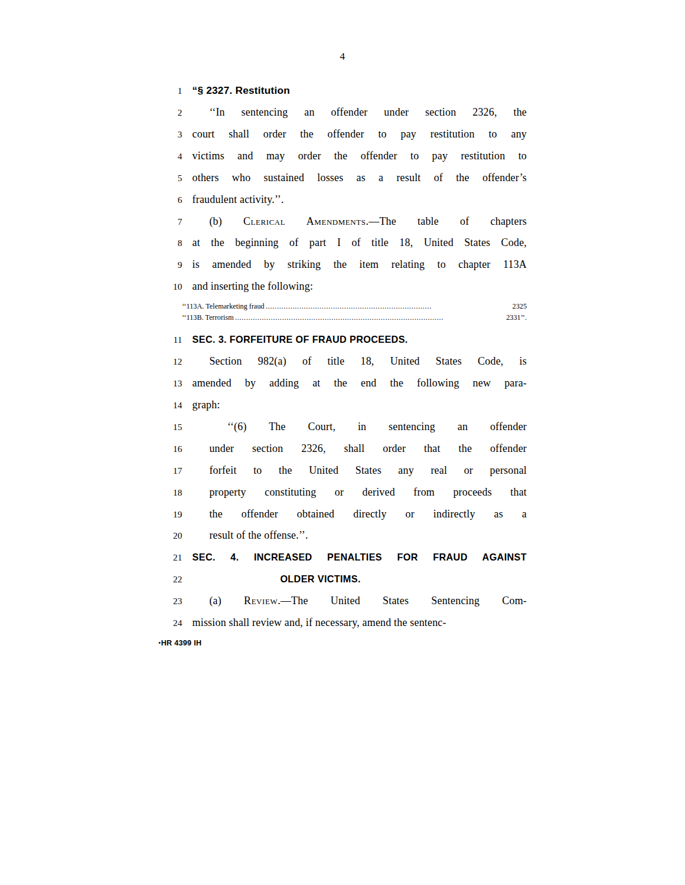4
1
“§ 2327. Restitution
2
‘‘In sentencing an offender under section 2326, the
3
court shall order the offender to pay restitution to any
4
victims and may order the offender to pay restitution to
5
others who sustained losses as a result of the offender’s
6
fraudulent activity.’’.
7
(b) Clerical Amendments.—The table of chapters
8
at the beginning of part I of title 18, United States Code,
9
is amended by striking the item relating to chapter 113A
10
and inserting the following:
‘‘113A. Telemarketing fraud .......................................................................... 2325
‘‘113B. Terrorism ............................................................................................. 2331’’.
11
SEC. 3. FORFEITURE OF FRAUD PROCEEDS.
12
Section 982(a) of title 18, United States Code, is
13
amended by adding at the end the following new para-
14
graph:
15
‘‘(6) The Court, in sentencing an offender
16
under section 2326, shall order that the offender
17
forfeit to the United States any real or personal
18
property constituting or derived from proceeds that
19
the offender obtained directly or indirectly as a
20
result of the offense.’’.
21
SEC. 4. INCREASED PENALTIES FOR FRAUD AGAINST
22
OLDER VICTIMS.
23
(a) Review.—The United States Sentencing Com-
24
mission shall review and, if necessary, amend the sentenc-
•HR 4399 IH